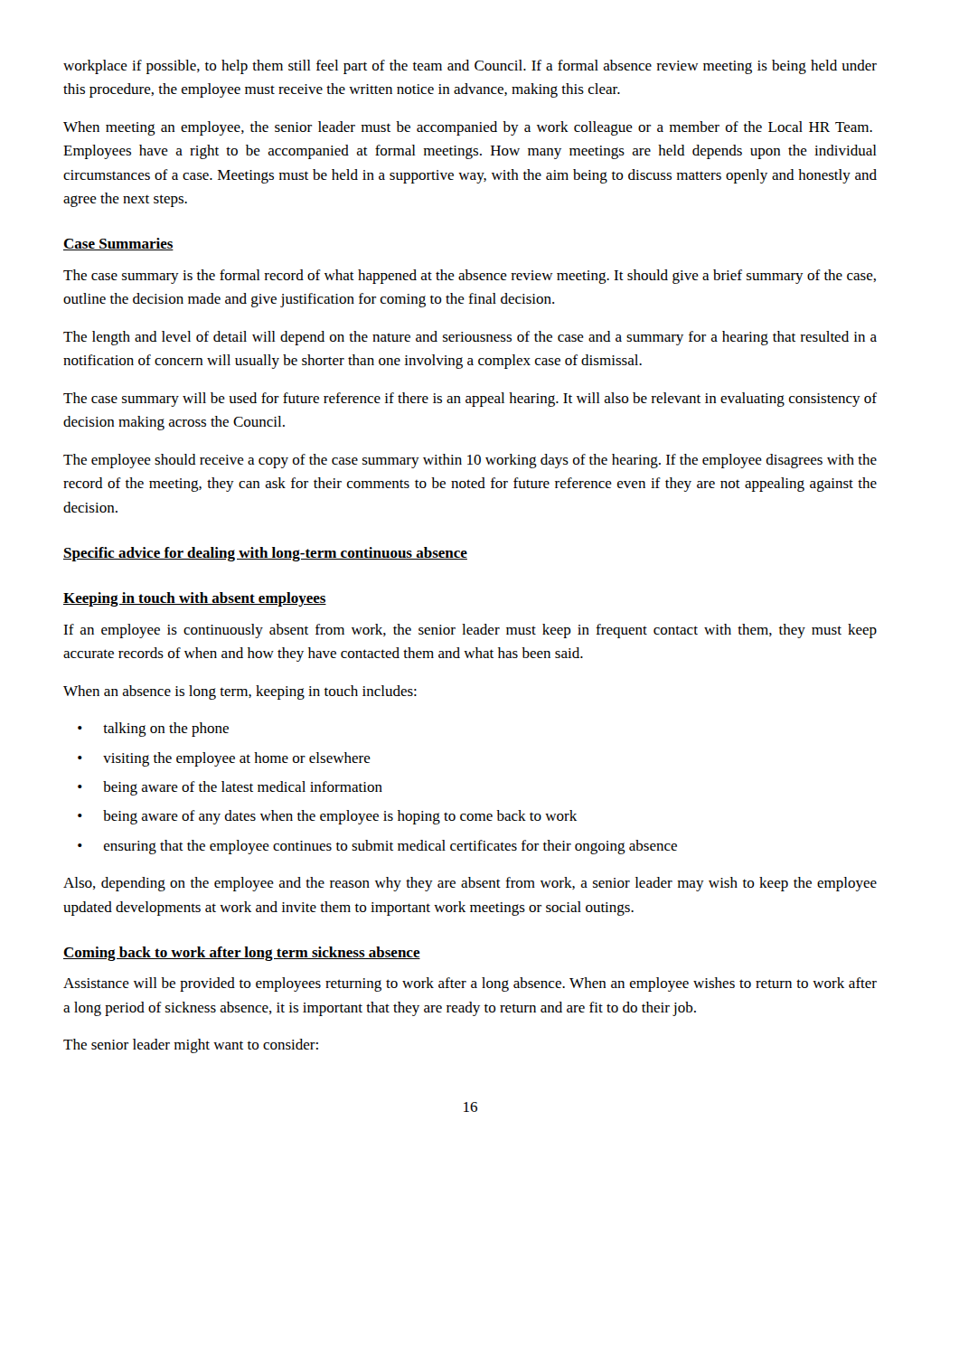workplace if possible, to help them still feel part of the team and Council. If a formal absence review meeting is being held under this procedure, the employee must receive the written notice in advance, making this clear.
When meeting an employee, the senior leader must be accompanied by a work colleague or a member of the Local HR Team. Employees have a right to be accompanied at formal meetings. How many meetings are held depends upon the individual circumstances of a case. Meetings must be held in a supportive way, with the aim being to discuss matters openly and honestly and agree the next steps.
Case Summaries
The case summary is the formal record of what happened at the absence review meeting. It should give a brief summary of the case, outline the decision made and give justification for coming to the final decision.
The length and level of detail will depend on the nature and seriousness of the case and a summary for a hearing that resulted in a notification of concern will usually be shorter than one involving a complex case of dismissal.
The case summary will be used for future reference if there is an appeal hearing. It will also be relevant in evaluating consistency of decision making across the Council.
The employee should receive a copy of the case summary within 10 working days of the hearing. If the employee disagrees with the record of the meeting, they can ask for their comments to be noted for future reference even if they are not appealing against the decision.
Specific advice for dealing with long-term continuous absence
Keeping in touch with absent employees
If an employee is continuously absent from work, the senior leader must keep in frequent contact with them, they must keep accurate records of when and how they have contacted them and what has been said.
When an absence is long term, keeping in touch includes:
talking on the phone
visiting the employee at home or elsewhere
being aware of the latest medical information
being aware of any dates when the employee is hoping to come back to work
ensuring that the employee continues to submit medical certificates for their ongoing absence
Also, depending on the employee and the reason why they are absent from work, a senior leader may wish to keep the employee updated developments at work and invite them to important work meetings or social outings.
Coming back to work after long term sickness absence
Assistance will be provided to employees returning to work after a long absence. When an employee wishes to return to work after a long period of sickness absence, it is important that they are ready to return and are fit to do their job.
The senior leader might want to consider:
16